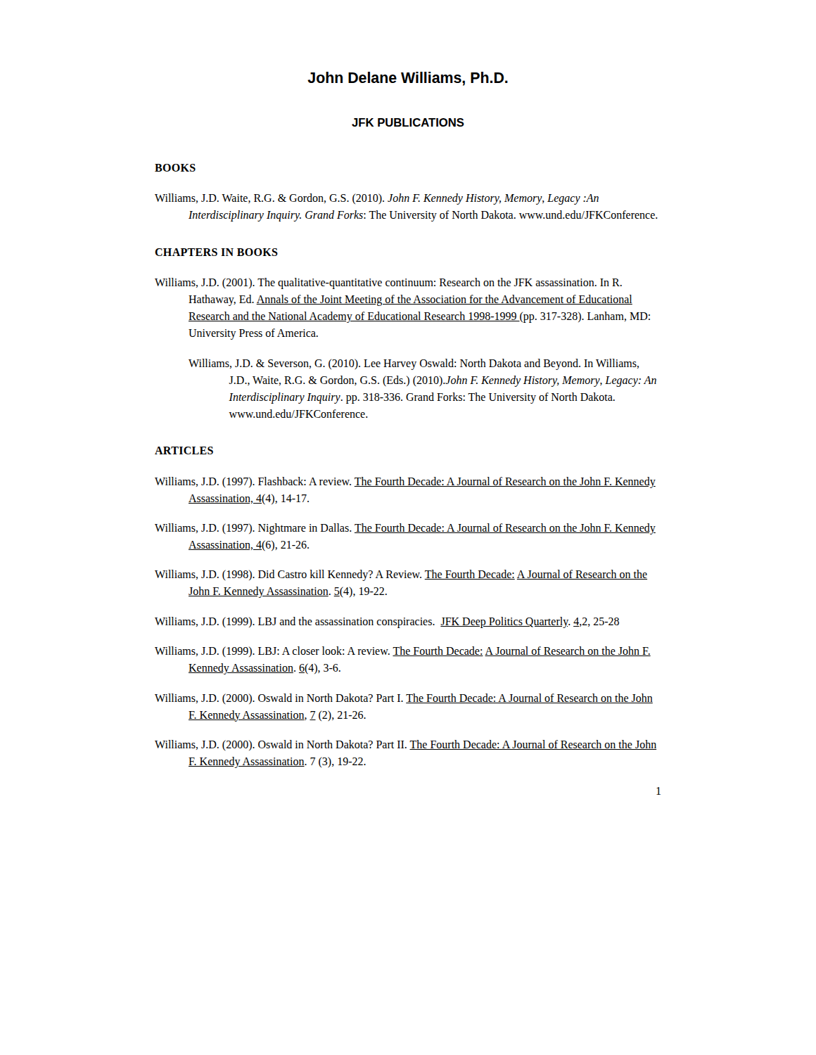John Delane Williams, Ph.D.
JFK PUBLICATIONS
BOOKS
Williams, J.D. Waite, R.G. & Gordon, G.S. (2010). John F. Kennedy History, Memory, Legacy :An Interdisciplinary Inquiry. Grand Forks: The University of North Dakota. www.und.edu/JFKConference.
CHAPTERS IN BOOKS
Williams, J.D. (2001). The qualitative-quantitative continuum: Research on the JFK assassination. In R. Hathaway, Ed. Annals of the Joint Meeting of the Association for the Advancement of Educational Research and the National Academy of Educational Research 1998-1999 (pp. 317-328). Lanham, MD: University Press of America.
Williams, J.D. & Severson, G. (2010). Lee Harvey Oswald: North Dakota and Beyond. In Williams, J.D., Waite, R.G. & Gordon, G.S. (Eds.) (2010).John F. Kennedy History, Memory, Legacy: An Interdisciplinary Inquiry. pp. 318-336. Grand Forks: The University of North Dakota. www.und.edu/JFKConference.
ARTICLES
Williams, J.D. (1997). Flashback: A review. The Fourth Decade: A Journal of Research on the John F. Kennedy Assassination, 4(4), 14-17.
Williams, J.D. (1997). Nightmare in Dallas. The Fourth Decade: A Journal of Research on the John F. Kennedy Assassination, 4(6), 21-26.
Williams, J.D. (1998). Did Castro kill Kennedy? A Review. The Fourth Decade: A Journal of Research on the John F. Kennedy Assassination. 5(4), 19-22.
Williams, J.D. (1999). LBJ and the assassination conspiracies. JFK Deep Politics Quarterly. 4,2, 25-28
Williams, J.D. (1999). LBJ: A closer look: A review. The Fourth Decade: A Journal of Research on the John F. Kennedy Assassination. 6(4), 3-6.
Williams, J.D. (2000). Oswald in North Dakota? Part I. The Fourth Decade: A Journal of Research on the John F. Kennedy Assassination, 7 (2), 21-26.
Williams, J.D. (2000). Oswald in North Dakota? Part II. The Fourth Decade: A Journal of Research on the John F. Kennedy Assassination. 7 (3), 19-22.
1